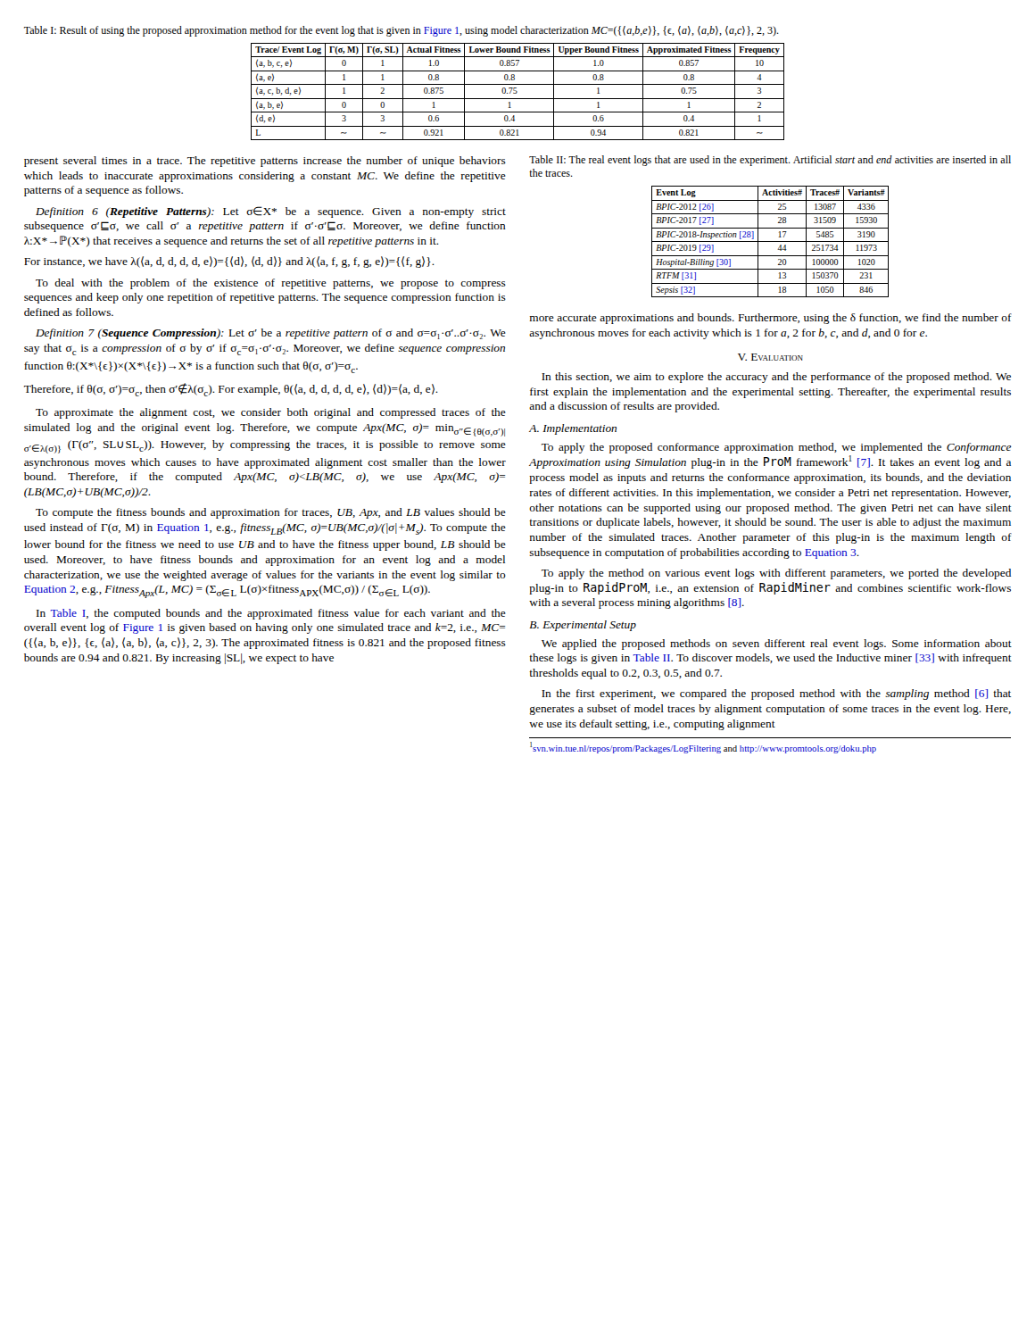Table I: Result of using the proposed approximation method for the event log that is given in Figure 1, using model characterization MC=({⟨a,b,e⟩}, {ϵ, ⟨a⟩, ⟨a,b⟩, ⟨a,c⟩}, 2, 3).
| Trace/ Event Log | Γ(σ, M) | Γ(σ, SL) | Actual Fitness | Lower Bound Fitness | Upper Bound Fitness | Approximated Fitness | Frequency |
| --- | --- | --- | --- | --- | --- | --- | --- |
| ⟨a, b, c, e⟩ | 0 | 1 | 1.0 | 0.857 | 1.0 | 0.857 | 10 |
| ⟨a, e⟩ | 1 | 1 | 0.8 | 0.8 | 0.8 | 0.8 | 4 |
| ⟨a, c, b, d, e⟩ | 1 | 2 | 0.875 | 0.75 | 1 | 0.75 | 3 |
| ⟨a, b, e⟩ | 0 | 0 | 1 | 1 | 1 | 1 | 2 |
| ⟨d, e⟩ | 3 | 3 | 0.6 | 0.4 | 0.6 | 0.4 | 1 |
| L | ∼ | ∼ | 0.921 | 0.821 | 0.94 | 0.821 | ∼ |
present several times in a trace. The repetitive patterns increase the number of unique behaviors which leads to inaccurate approximations considering a constant MC. We define the repetitive patterns of a sequence as follows.
Definition 6 (Repetitive Patterns): Let σ∈X* be a sequence. Given a non-empty strict subsequence σ′⊑σ, we call σ′ a repetitive pattern if σ′·σ′⊑σ. Moreover, we define function λ:X*→ℙ(X*) that receives a sequence and returns the set of all repetitive patterns in it.
For instance, we have λ(⟨a, d, d, d, d, e⟩)={⟨d⟩, ⟨d, d⟩} and λ(⟨a, f, g, f, g, e⟩)={⟨f, g⟩}.
To deal with the problem of the existence of repetitive patterns, we propose to compress sequences and keep only one repetition of repetitive patterns. The sequence compression function is defined as follows.
Definition 7 (Sequence Compression): Let σ′ be a repetitive pattern of σ and σ=σ₁·σ′..σ′·σ₂. We say that σc is a compression of σ by σ′ if σc=σ₁·σ′·σ₂. Moreover, we define sequence compression function θ:(X*\{ϵ})×(X*\{ϵ})→X* is a function such that θ(σ, σ′)=σc.
Therefore, if θ(σ, σ′)=σc, then σ′∉λ(σc). For example, θ(⟨a, d, d, d, d, e⟩, ⟨d⟩)=⟨a, d, e⟩.
To approximate the alignment cost, we consider both original and compressed traces of the simulated log and the original event log. Therefore, we compute Apx(MC, σ)= minσ″∈{θ(σ,σ′)|σ′∈λ(σ)} (Γ(σ″, SL∪SLc)). However, by compressing the traces, it is possible to remove some asynchronous moves which causes to have approximated alignment cost smaller than the lower bound. Therefore, if the computed Apx(MC, σ)<LB(MC, σ), we use Apx(MC, σ)=(LB(MC,σ)+UB(MC,σ))/2.
To compute the fitness bounds and approximation for traces, UB, Apx, and LB values should be used instead of Γ(σ, M) in Equation 1, e.g., fitnessLB(MC, σ)=UB(MC,σ)/(|σ|+Ms). To compute the lower bound for the fitness we need to use UB and to have the fitness upper bound, LB should be used. Moreover, to have fitness bounds and approximation for an event log and a model characterization, we use the weighted average of values for the variants in the event log similar to Equation 2, e.g., FitnessApx(L, MC) = (Σσ∈L L(σ)×fitnessAPX(MC,σ)) / (Σσ∈L L(σ)).
In Table I, the computed bounds and the approximated fitness value for each variant and the overall event log of Figure 1 is given based on having only one simulated trace and k=2, i.e., MC=({⟨a, b, e⟩}, {ϵ, ⟨a⟩, ⟨a, b⟩, ⟨a, c⟩}, 2, 3). The approximated fitness is 0.821 and the proposed fitness bounds are 0.94 and 0.821. By increasing |SL|, we expect to have
Table II: The real event logs that are used in the experiment. Artificial start and end activities are inserted in all the traces.
| Event Log | Activities# | Traces# | Variants# |
| --- | --- | --- | --- |
| BPIC -2012 [26] | 25 | 13087 | 4336 |
| BPIC -2017 [27] | 28 | 31509 | 15930 |
| BPIC -2018- Inspection [28] | 17 | 5485 | 3190 |
| BPIC -2019 [29] | 44 | 251734 | 11973 |
| Hospital-Billing [30] | 20 | 100000 | 1020 |
| RTFM [31] | 13 | 150370 | 231 |
| Sepsis [32] | 18 | 1050 | 846 |
more accurate approximations and bounds. Furthermore, using the δ function, we find the number of asynchronous moves for each activity which is 1 for a, 2 for b, c, and d, and 0 for e.
V. Evaluation
In this section, we aim to explore the accuracy and the performance of the proposed method. We first explain the implementation and the experimental setting. Thereafter, the experimental results and a discussion of results are provided.
A. Implementation
To apply the proposed conformance approximation method, we implemented the Conformance Approximation using Simulation plug-in in the ProM framework1 [7]. It takes an event log and a process model as inputs and returns the conformance approximation, its bounds, and the deviation rates of different activities. In this implementation, we consider a Petri net representation. However, other notations can be supported using our proposed method. The given Petri net can have silent transitions or duplicate labels, however, it should be sound. The user is able to adjust the maximum number of the simulated traces. Another parameter of this plug-in is the maximum length of subsequence in computation of probabilities according to Equation 3.
To apply the method on various event logs with different parameters, we ported the developed plug-in to RapidProM, i.e., an extension of RapidMiner and combines scientific work-flows with a several process mining algorithms [8].
B. Experimental Setup
We applied the proposed methods on seven different real event logs. Some information about these logs is given in Table II. To discover models, we used the Inductive miner [33] with infrequent thresholds equal to 0.2, 0.3, 0.5, and 0.7.
In the first experiment, we compared the proposed method with the sampling method [6] that generates a subset of model traces by alignment computation of some traces in the event log. Here, we use its default setting, i.e., computing alignment
1svn.win.tue.nl/repos/prom/Packages/LogFiltering and http://www.promtools.org/doku.php